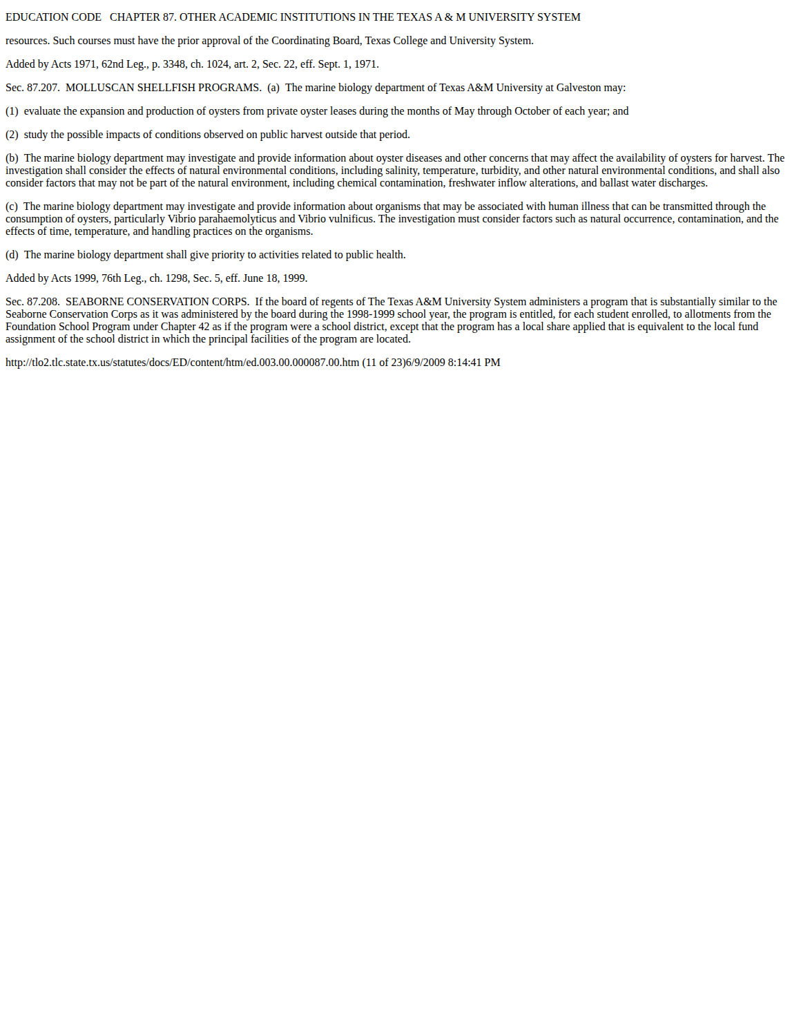EDUCATION CODE CHAPTER 87. OTHER ACADEMIC INSTITUTIONS IN THE TEXAS A & M UNIVERSITY SYSTEM
resources. Such courses must have the prior approval of the Coordinating Board, Texas College and University System.
Added by Acts 1971, 62nd Leg., p. 3348, ch. 1024, art. 2, Sec. 22, eff. Sept. 1, 1971.
Sec. 87.207. MOLLUSCAN SHELLFISH PROGRAMS. (a) The marine biology department of Texas A&M University at Galveston may:
(1) evaluate the expansion and production of oysters from private oyster leases during the months of May through October of each year; and
(2) study the possible impacts of conditions observed on public harvest outside that period.
(b) The marine biology department may investigate and provide information about oyster diseases and other concerns that may affect the availability of oysters for harvest. The investigation shall consider the effects of natural environmental conditions, including salinity, temperature, turbidity, and other natural environmental conditions, and shall also consider factors that may not be part of the natural environment, including chemical contamination, freshwater inflow alterations, and ballast water discharges.
(c) The marine biology department may investigate and provide information about organisms that may be associated with human illness that can be transmitted through the consumption of oysters, particularly Vibrio parahaemolyticus and Vibrio vulnificus. The investigation must consider factors such as natural occurrence, contamination, and the effects of time, temperature, and handling practices on the organisms.
(d) The marine biology department shall give priority to activities related to public health.
Added by Acts 1999, 76th Leg., ch. 1298, Sec. 5, eff. June 18, 1999.
Sec. 87.208. SEABORNE CONSERVATION CORPS. If the board of regents of The Texas A&M University System administers a program that is substantially similar to the Seaborne Conservation Corps as it was administered by the board during the 1998-1999 school year, the program is entitled, for each student enrolled, to allotments from the Foundation School Program under Chapter 42 as if the program were a school district, except that the program has a local share applied that is equivalent to the local fund assignment of the school district in which the principal facilities of the program are located.
http://tlo2.tlc.state.tx.us/statutes/docs/ED/content/htm/ed.003.00.000087.00.htm (11 of 23)6/9/2009 8:14:41 PM